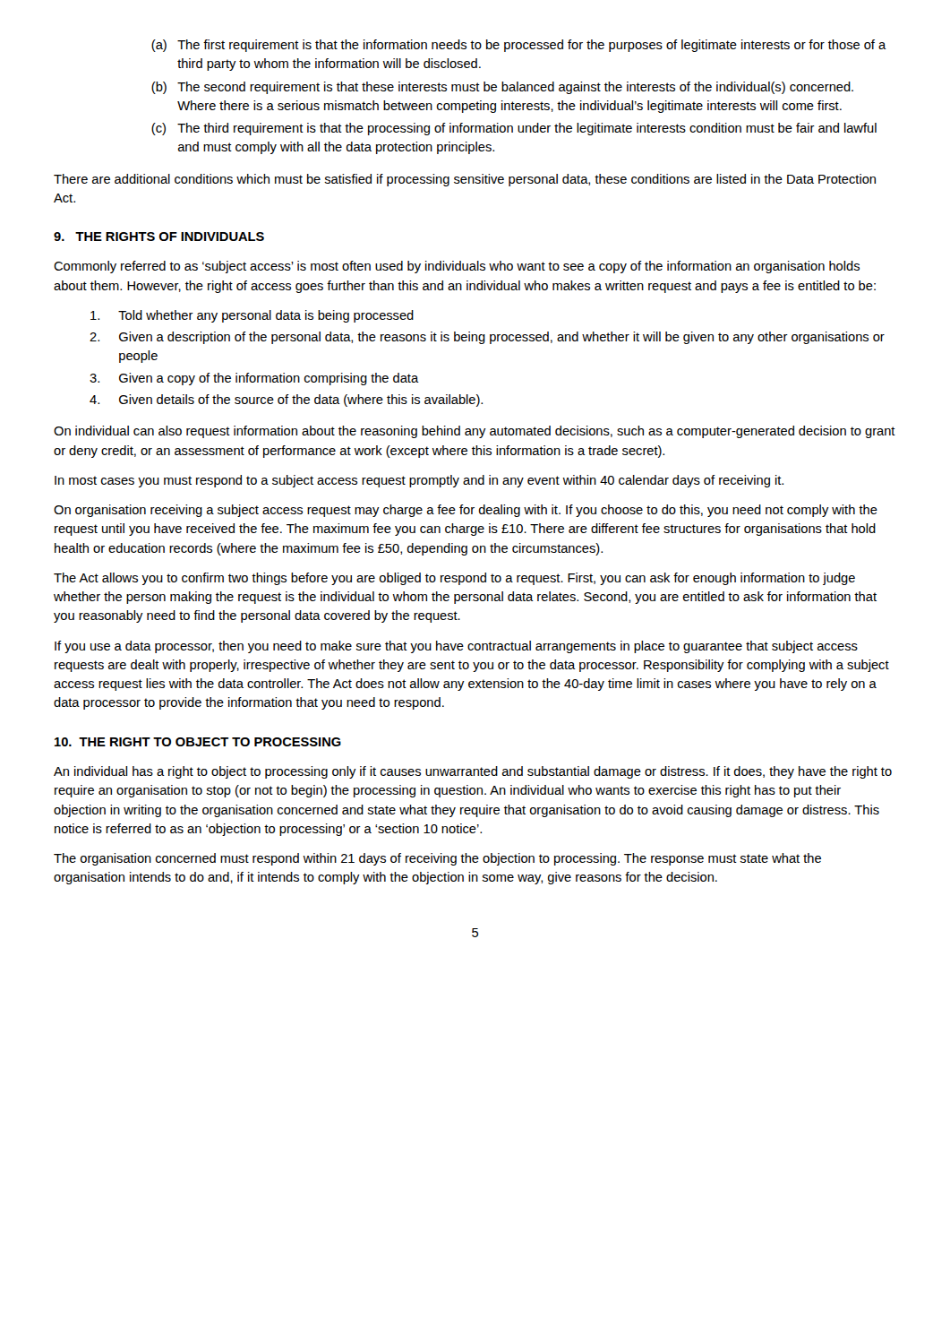(a) The first requirement is that the information needs to be processed for the purposes of legitimate interests or for those of a third party to whom the information will be disclosed.
(b) The second requirement is that these interests must be balanced against the interests of the individual(s) concerned. Where there is a serious mismatch between competing interests, the individual’s legitimate interests will come first.
(c) The third requirement is that the processing of information under the legitimate interests condition must be fair and lawful and must comply with all the data protection principles.
There are additional conditions which must be satisfied if processing sensitive personal data, these conditions are listed in the Data Protection Act.
9. THE RIGHTS OF INDIVIDUALS
Commonly referred to as ‘subject access’ is most often used by individuals who want to see a copy of the information an organisation holds about them. However, the right of access goes further than this and an individual who makes a written request and pays a fee is entitled to be:
1. Told whether any personal data is being processed
2. Given a description of the personal data, the reasons it is being processed, and whether it will be given to any other organisations or people
3. Given a copy of the information comprising the data
4. Given details of the source of the data (where this is available).
On individual can also request information about the reasoning behind any automated decisions, such as a computer-generated decision to grant or deny credit, or an assessment of performance at work (except where this information is a trade secret).
In most cases you must respond to a subject access request promptly and in any event within 40 calendar days of receiving it.
On organisation receiving a subject access request may charge a fee for dealing with it. If you choose to do this, you need not comply with the request until you have received the fee. The maximum fee you can charge is £10. There are different fee structures for organisations that hold health or education records (where the maximum fee is £50, depending on the circumstances).
The Act allows you to confirm two things before you are obliged to respond to a request. First, you can ask for enough information to judge whether the person making the request is the individual to whom the personal data relates. Second, you are entitled to ask for information that you reasonably need to find the personal data covered by the request.
If you use a data processor, then you need to make sure that you have contractual arrangements in place to guarantee that subject access requests are dealt with properly, irrespective of whether they are sent to you or to the data processor. Responsibility for complying with a subject access request lies with the data controller. The Act does not allow any extension to the 40-day time limit in cases where you have to rely on a data processor to provide the information that you need to respond.
10. THE RIGHT TO OBJECT TO PROCESSING
An individual has a right to object to processing only if it causes unwarranted and substantial damage or distress. If it does, they have the right to require an organisation to stop (or not to begin) the processing in question. An individual who wants to exercise this right has to put their objection in writing to the organisation concerned and state what they require that organisation to do to avoid causing damage or distress. This notice is referred to as an ‘objection to processing’ or a ‘section 10 notice’.
The organisation concerned must respond within 21 days of receiving the objection to processing. The response must state what the organisation intends to do and, if it intends to comply with the objection in some way, give reasons for the decision.
5